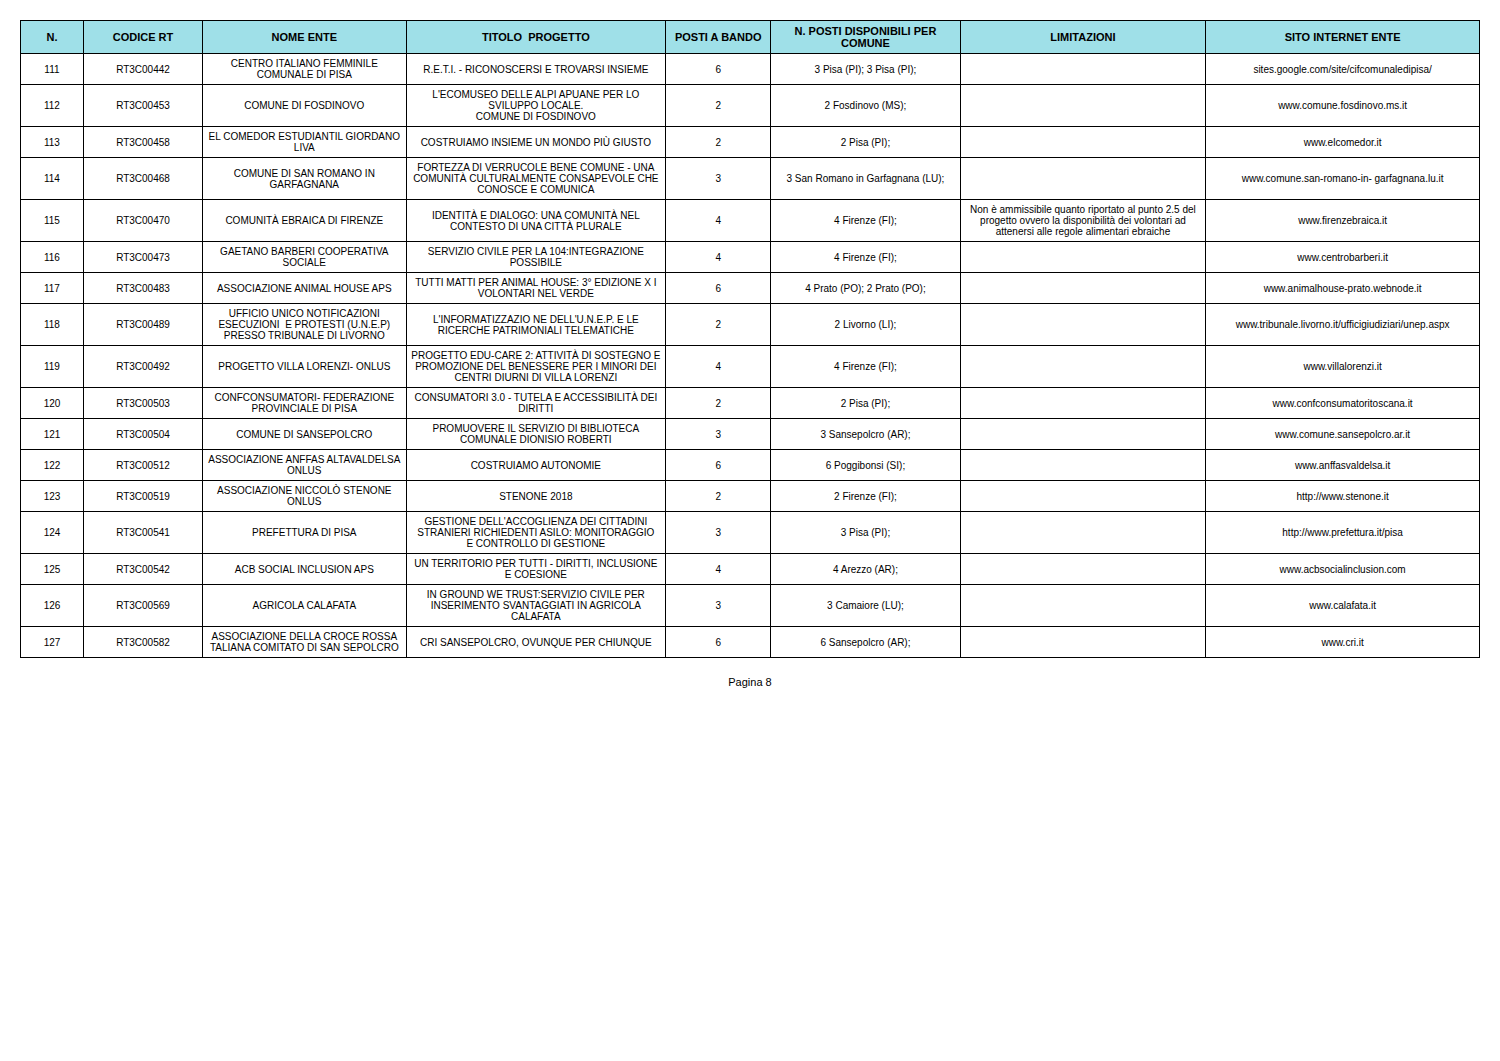| N. | CODICE RT | NOME ENTE | TITOLO PROGETTO | POSTI A BANDO | N. POSTI DISPONIBILI PER COMUNE | LIMITAZIONI | SITO INTERNET ENTE |
| --- | --- | --- | --- | --- | --- | --- | --- |
| 111 | RT3C00442 | CENTRO ITALIANO FEMMINILE COMUNALE DI PISA | R.E.T.I. - RICONOSCERSI E TROVARSI INSIEME | 6 | 3 Pisa (PI); 3 Pisa (PI); | | sites.google.com/site/cifcomunaledipisa/ |
| 112 | RT3C00453 | COMUNE DI FOSDINOVO | L'ECOMUSEO DELLE ALPI APUANE PER LO SVILUPPO LOCALE. COMUNE DI FOSDINOVO | 2 | 2 Fosdinovo (MS); | | www.comune.fosdinovo.ms.it |
| 113 | RT3C00458 | EL COMEDOR ESTUDIANTIL GIORDANO LIVA | COSTRUIAMO INSIEME UN MONDO PIÙ GIUSTO | 2 | 2 Pisa (PI); | | www.elcomedor.it |
| 114 | RT3C00468 | COMUNE DI SAN ROMANO IN GARFAGNANA | FORTEZZA DI VERRUCOLE BENE COMUNE - UNA COMUNITÀ CULTURALMENTE CONSAPEVOLE CHE CONOSCE E COMUNICA | 3 | 3 San Romano in Garfagnana (LU); | | www.comune.san-romano-in- garfagnana.lu.it |
| 115 | RT3C00470 | COMUNITÀ EBRAICA DI FIRENZE | IDENTITÀ E DIALOGO: UNA COMUNITÀ NEL CONTESTO DI UNA CITTÀ PLURALE | 4 | 4 Firenze (FI); | Non è ammissibile quanto riportato al punto 2.5 del progetto ovvero la disponibilità dei volontari ad attenersi alle regole alimentari ebraiche | www.firenzebraica.it |
| 116 | RT3C00473 | GAETANO BARBERI COOPERATIVA SOCIALE | SERVIZIO CIVILE PER LA 104:INTEGRAZIONE POSSIBILE | 4 | 4 Firenze (FI); | | www.centrobarberi.it |
| 117 | RT3C00483 | ASSOCIAZIONE ANIMAL HOUSE APS | TUTTI MATTI PER ANIMAL HOUSE: 3° EDIZIONE X I VOLONTARI NEL VERDE | 6 | 4 Prato (PO); 2 Prato (PO); | | www.animalhouse-prato.webnode.it |
| 118 | RT3C00489 | UFFICIO UNICO NOTIFICAZIONI ESECUZIONI E PROTESTI (U.N.E.P) PRESSO TRIBUNALE DI LIVORNO | L'INFORMATIZZAZIO NE DELL'U.N.E.P. E LE RICERCHE PATRIMONIALI TELEMATICHE | 2 | 2 Livorno (LI); | | www.tribunale.livorno.it/ufficigiudiziari/unep.aspx |
| 119 | RT3C00492 | PROGETTO VILLA LORENZI- ONLUS | PROGETTO EDU-CARE 2: ATTIVITÀ DI SOSTEGNO E PROMOZIONE DEL BENESSERE PER I MINORI DEI CENTRI DIURNI DI VILLA LORENZI | 4 | 4 Firenze (FI); | | www.villalorenzi.it |
| 120 | RT3C00503 | CONFCONSUMATORI- FEDERAZIONE PROVINCIALE DI PISA | CONSUMATORI 3.0 - TUTELA E ACCESSIBILITÀ DEI DIRITTI | 2 | 2 Pisa (PI); | | www.confconsumatoritoscana.it |
| 121 | RT3C00504 | COMUNE DI SANSEPOLCRO | PROMUOVERE IL SERVIZIO DI BIBLIOTECA COMUNALE DIONISIO ROBERTI | 3 | 3 Sansepolcro (AR); | | www.comune.sansepolcro.ar.it |
| 122 | RT3C00512 | ASSOCIAZIONE ANFFAS ALTAVALDELSA ONLUS | COSTRUIAMO AUTONOMIE | 6 | 6 Poggibonsi (SI); | | www.anffasvaldelsa.it |
| 123 | RT3C00519 | ASSOCIAZIONE NICCOLÒ STENONE ONLUS | STENONE 2018 | 2 | 2 Firenze (FI); | | http://www.stenone.it |
| 124 | RT3C00541 | PREFETTURA DI PISA | GESTIONE DELL'ACCOGLIENZA DEI CITTADINI STRANIERI RICHIEDENTI ASILO: MONITORAGGIO E CONTROLLO DI GESTIONE | 3 | 3 Pisa (PI); | | http://www.prefettura.it/pisa |
| 125 | RT3C00542 | ACB SOCIAL INCLUSION APS | UN TERRITORIO PER TUTTI - DIRITTI, INCLUSIONE E COESIONE | 4 | 4 Arezzo (AR); | | www.acbsocialinclusion.com |
| 126 | RT3C00569 | AGRICOLA CALAFATA | IN GROUND WE TRUST:SERVIZIO CIVILE PER INSERIMENTO SVANTAGGIATI IN AGRICOLA CALAFATA | 3 | 3 Camaiore (LU); | | www.calafata.it |
| 127 | RT3C00582 | ASSOCIAZIONE DELLA CROCE ROSSA TALIANA COMITATO DI SAN SEPOLCRO | CRI SANSEPOLCRO, OVUNQUE PER CHIUNQUE | 6 | 6 Sansepolcro (AR); | | www.cri.it |
Pagina 8